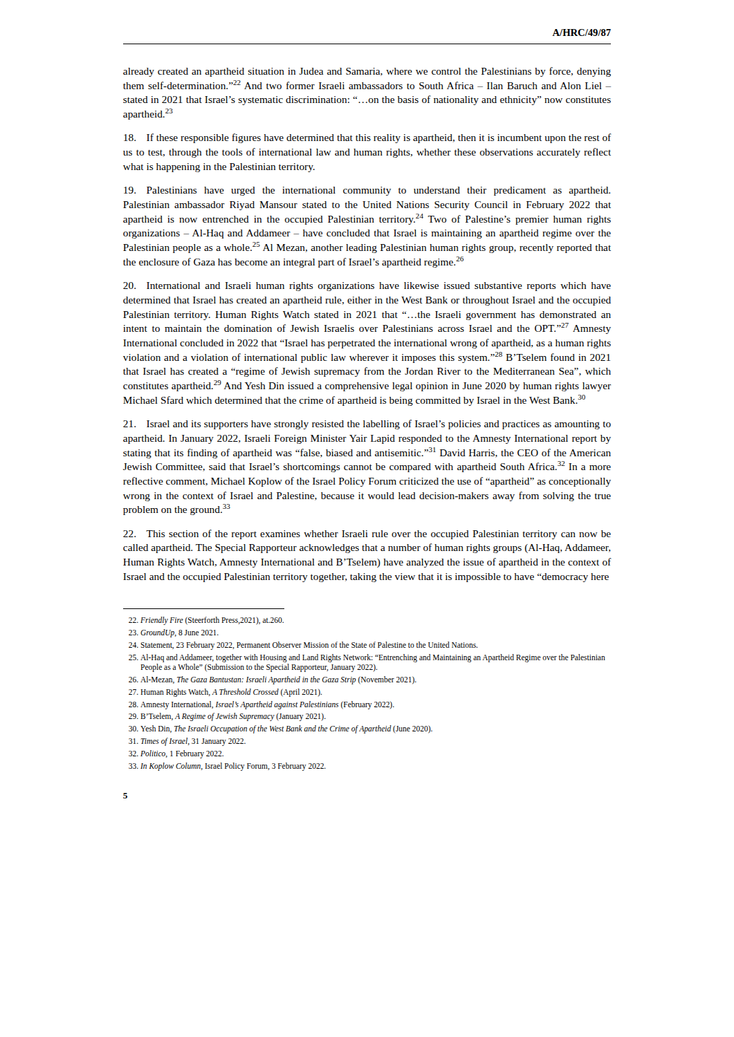A/HRC/49/87
already created an apartheid situation in Judea and Samaria, where we control the Palestinians by force, denying them self-determination.”22 And two former Israeli ambassadors to South Africa – Ilan Baruch and Alon Liel – stated in 2021 that Israel’s systematic discrimination: “…on the basis of nationality and ethnicity” now constitutes apartheid.23
18. If these responsible figures have determined that this reality is apartheid, then it is incumbent upon the rest of us to test, through the tools of international law and human rights, whether these observations accurately reflect what is happening in the Palestinian territory.
19. Palestinians have urged the international community to understand their predicament as apartheid. Palestinian ambassador Riyad Mansour stated to the United Nations Security Council in February 2022 that apartheid is now entrenched in the occupied Palestinian territory.24 Two of Palestine’s premier human rights organizations – Al-Haq and Addameer – have concluded that Israel is maintaining an apartheid regime over the Palestinian people as a whole.25 Al Mezan, another leading Palestinian human rights group, recently reported that the enclosure of Gaza has become an integral part of Israel’s apartheid regime.26
20. International and Israeli human rights organizations have likewise issued substantive reports which have determined that Israel has created an apartheid rule, either in the West Bank or throughout Israel and the occupied Palestinian territory. Human Rights Watch stated in 2021 that “…the Israeli government has demonstrated an intent to maintain the domination of Jewish Israelis over Palestinians across Israel and the OPT.”27 Amnesty International concluded in 2022 that “Israel has perpetrated the international wrong of apartheid, as a human rights violation and a violation of international public law wherever it imposes this system.”28 B’Tselem found in 2021 that Israel has created a “regime of Jewish supremacy from the Jordan River to the Mediterranean Sea”, which constitutes apartheid.29 And Yesh Din issued a comprehensive legal opinion in June 2020 by human rights lawyer Michael Sfard which determined that the crime of apartheid is being committed by Israel in the West Bank.30
21. Israel and its supporters have strongly resisted the labelling of Israel’s policies and practices as amounting to apartheid. In January 2022, Israeli Foreign Minister Yair Lapid responded to the Amnesty International report by stating that its finding of apartheid was “false, biased and antisemitic.”31 David Harris, the CEO of the American Jewish Committee, said that Israel’s shortcomings cannot be compared with apartheid South Africa.32 In a more reflective comment, Michael Koplow of the Israel Policy Forum criticized the use of “apartheid” as conceptionally wrong in the context of Israel and Palestine, because it would lead decision-makers away from solving the true problem on the ground.33
22. This section of the report examines whether Israeli rule over the occupied Palestinian territory can now be called apartheid. The Special Rapporteur acknowledges that a number of human rights groups (Al-Haq, Addameer, Human Rights Watch, Amnesty International and B’Tselem) have analyzed the issue of apartheid in the context of Israel and the occupied Palestinian territory together, taking the view that it is impossible to have “democracy here
Friendly Fire (Steerforth Press,2021), at.260.
GroundUp, 8 June 2021.
Statement, 23 February 2022, Permanent Observer Mission of the State of Palestine to the United Nations.
Al-Haq and Addameer, together with Housing and Land Rights Network: “Entrenching and Maintaining an Apartheid Regime over the Palestinian People as a Whole” (Submission to the Special Rapporteur, January 2022).
Al-Mezan, The Gaza Bantustan: Israeli Apartheid in the Gaza Strip (November 2021).
Human Rights Watch, A Threshold Crossed (April 2021).
Amnesty International, Israel’s Apartheid against Palestinians (February 2022).
B’Tselem, A Regime of Jewish Supremacy (January 2021).
Yesh Din, The Israeli Occupation of the West Bank and the Crime of Apartheid (June 2020).
Times of Israel, 31 January 2022.
Politico, 1 February 2022.
In Koplow Column, Israel Policy Forum, 3 February 2022.
5